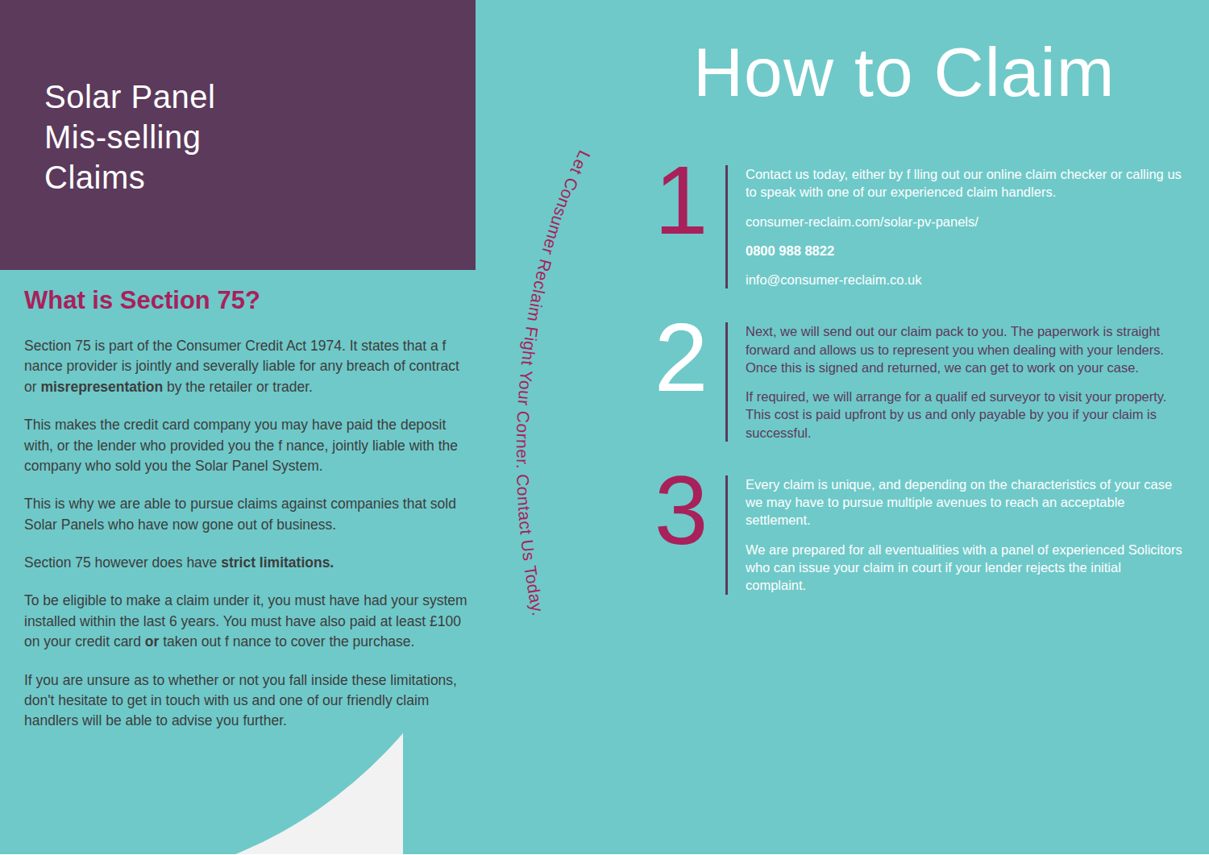Solar Panel
Mis-selling
Claims
How to Claim
What is Section 75?
Section 75 is part of the Consumer Credit Act 1974. It states that a f nance provider is jointly and severally liable for any breach of contract or misrepresentation by the retailer or trader.
This makes the credit card company you may have paid the deposit with, or the lender who provided you the f nance, jointly liable with the company who sold you the Solar Panel System.
This is why we are able to pursue claims against companies that sold Solar Panels who have now gone out of business.
Section 75 however does have strict limitations.
To be eligible to make a claim under it, you must have had your system installed within the last 6 years. You must have also paid at least £100 on your credit card or taken out f nance to cover the purchase.
If you are unsure as to whether or not you fall inside these limitations, don't hesitate to get in touch with us and one of our friendly claim handlers will be able to advise you further.
Let Consumer Reclaim Fight Your Corner. Contact Us Today.
1
Contact us today, either by f lling out our online claim checker or calling us to speak with one of our experienced claim handlers.
consumer-reclaim.com/solar-pv-panels/
0800 988 8822
info@consumer-reclaim.co.uk
2
Next, we will send out our claim pack to you. The paperwork is straight forward and allows us to represent you when dealing with your lenders. Once this is signed and returned, we can get to work on your case.
If required, we will arrange for a qualif ed surveyor to visit your property. This cost is paid upfront by us and only payable by you if your claim is successful.
3
Every claim is unique, and depending on the characteristics of your case we may have to pursue multiple avenues to reach an acceptable settlement.
We are prepared for all eventualities with a panel of experienced Solicitors who can issue your claim in court if your lender rejects the initial complaint.